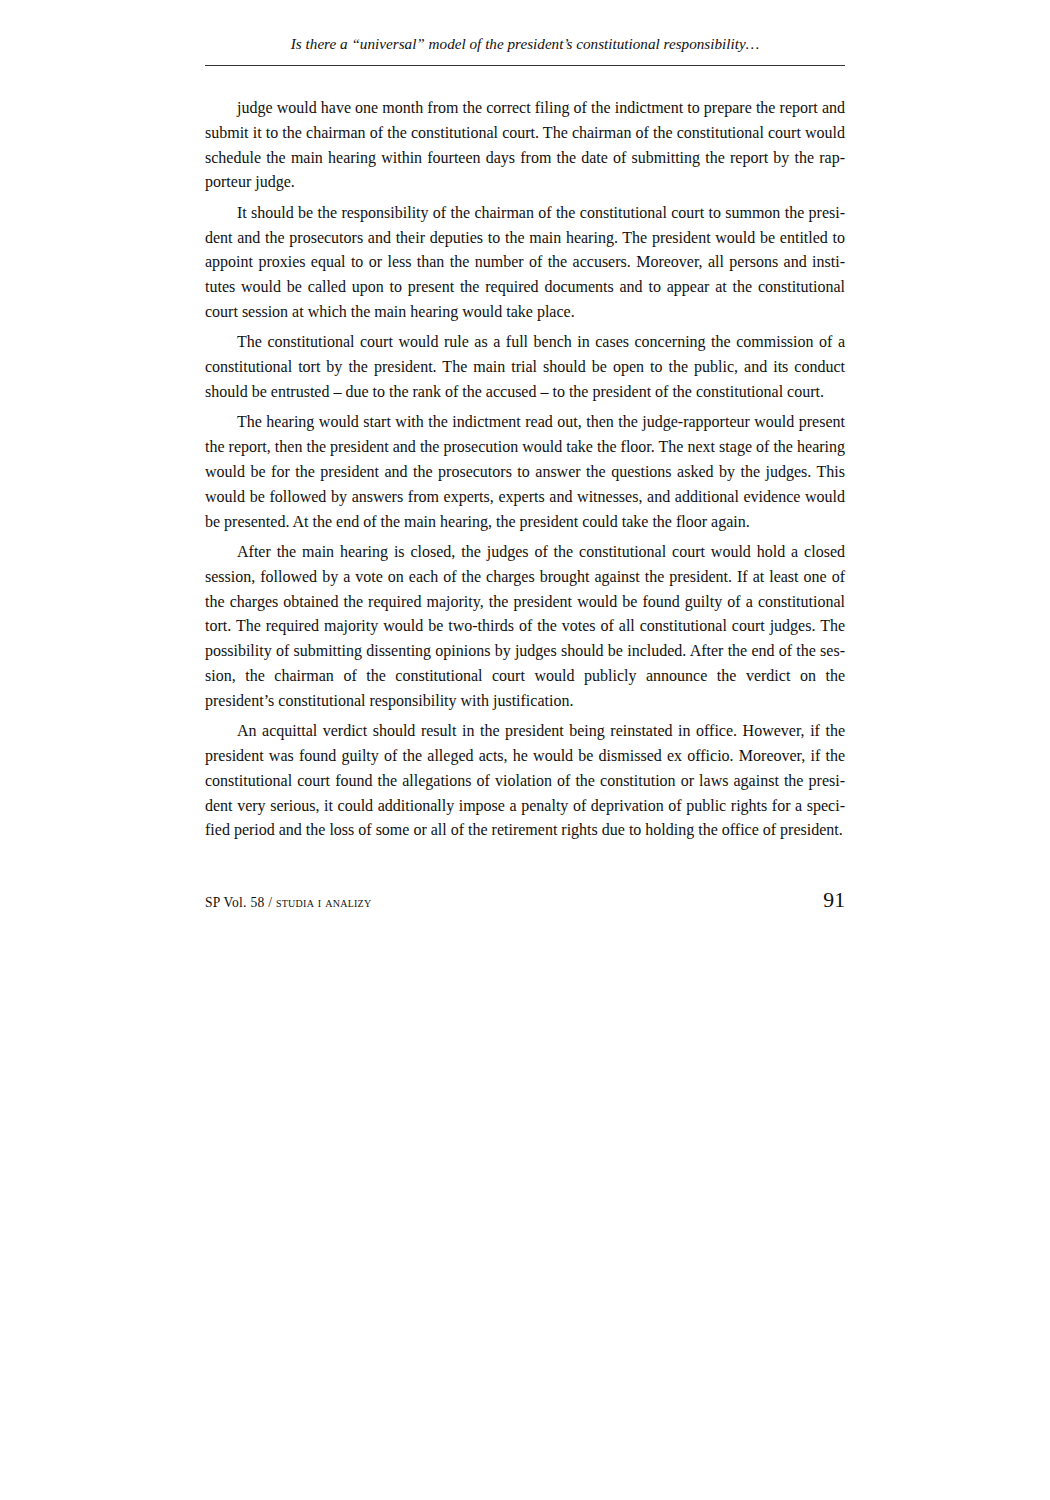Is there a “universal” model of the president’s constitutional responsibility…
judge would have one month from the correct filing of the indictment to prepare the report and submit it to the chairman of the constitutional court. The chairman of the constitutional court would schedule the main hearing within fourteen days from the date of submitting the report by the rapporteur judge.
It should be the responsibility of the chairman of the constitutional court to summon the president and the prosecutors and their deputies to the main hearing. The president would be entitled to appoint proxies equal to or less than the number of the accusers. Moreover, all persons and institutes would be called upon to present the required documents and to appear at the constitutional court session at which the main hearing would take place.
The constitutional court would rule as a full bench in cases concerning the commission of a constitutional tort by the president. The main trial should be open to the public, and its conduct should be entrusted – due to the rank of the accused – to the president of the constitutional court.
The hearing would start with the indictment read out, then the judge-rapporteur would present the report, then the president and the prosecution would take the floor. The next stage of the hearing would be for the president and the prosecutors to answer the questions asked by the judges. This would be followed by answers from experts, experts and witnesses, and additional evidence would be presented. At the end of the main hearing, the president could take the floor again.
After the main hearing is closed, the judges of the constitutional court would hold a closed session, followed by a vote on each of the charges brought against the president. If at least one of the charges obtained the required majority, the president would be found guilty of a constitutional tort. The required majority would be two-thirds of the votes of all constitutional court judges. The possibility of submitting dissenting opinions by judges should be included. After the end of the session, the chairman of the constitutional court would publicly announce the verdict on the president’s constitutional responsibility with justification.
An acquittal verdict should result in the president being reinstated in office. However, if the president was found guilty of the alleged acts, he would be dismissed ex officio. Moreover, if the constitutional court found the allegations of violation of the constitution or laws against the president very serious, it could additionally impose a penalty of deprivation of public rights for a specified period and the loss of some or all of the retirement rights due to holding the office of president.
SP Vol. 58 / studia i analizy 91